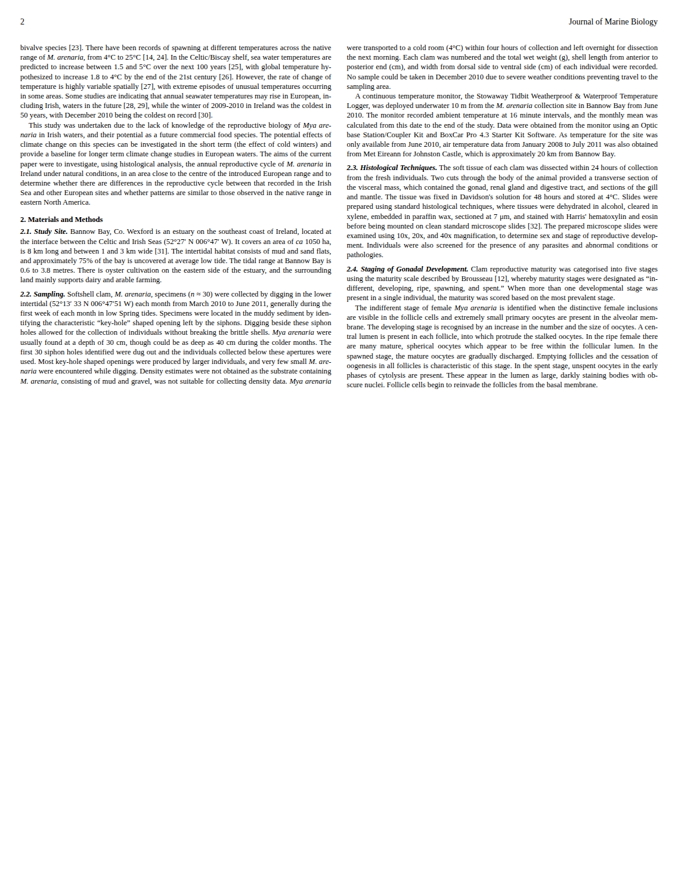2 Journal of Marine Biology
bivalve species [23]. There have been records of spawning at different temperatures across the native range of M. arenaria, from 4°C to 25°C [14, 24]. In the Celtic/Biscay shelf, sea water temperatures are predicted to increase between 1.5 and 5°C over the next 100 years [25], with global temperature hypothesized to increase 1.8 to 4°C by the end of the 21st century [26]. However, the rate of change of temperature is highly variable spatially [27], with extreme episodes of unusual temperatures occurring in some areas. Some studies are indicating that annual seawater temperatures may rise in European, including Irish, waters in the future [28, 29], while the winter of 2009-2010 in Ireland was the coldest in 50 years, with December 2010 being the coldest on record [30].
This study was undertaken due to the lack of knowledge of the reproductive biology of Mya arenaria in Irish waters, and their potential as a future commercial food species. The potential effects of climate change on this species can be investigated in the short term (the effect of cold winters) and provide a baseline for longer term climate change studies in European waters. The aims of the current paper were to investigate, using histological analysis, the annual reproductive cycle of M. arenaria in Ireland under natural conditions, in an area close to the centre of the introduced European range and to determine whether there are differences in the reproductive cycle between that recorded in the Irish Sea and other European sites and whether patterns are similar to those observed in the native range in eastern North America.
2. Materials and Methods
2.1. Study Site. Bannow Bay, Co. Wexford is an estuary on the southeast coast of Ireland, located at the interface between the Celtic and Irish Seas (52°27′ N 006°47′ W). It covers an area of ca 1050 ha, is 8 km long and between 1 and 3 km wide [31]. The intertidal habitat consists of mud and sand flats, and approximately 75% of the bay is uncovered at average low tide. The tidal range at Bannow Bay is 0.6 to 3.8 metres. There is oyster cultivation on the eastern side of the estuary, and the surrounding land mainly supports dairy and arable farming.
2.2. Sampling. Softshell clam, M. arenaria, specimens (n ≈ 30) were collected by digging in the lower intertidal (52°13′ 33 N 006°47′51 W) each month from March 2010 to June 2011, generally during the first week of each month in low Spring tides. Specimens were located in the muddy sediment by identifying the characteristic “key-hole” shaped opening left by the siphons. Digging beside these siphon holes allowed for the collection of individuals without breaking the brittle shells. Mya arenaria were usually found at a depth of 30 cm, though could be as deep as 40 cm during the colder months. The first 30 siphon holes identified were dug out and the individuals collected below these apertures were used. Most key-hole shaped openings were produced by larger individuals, and very few small M. arenaria were encountered while digging. Density estimates were not obtained as the substrate containing M. arenaria, consisting of mud and gravel, was not suitable for collecting density data. Mya arenaria were transported to a cold room (4°C) within four hours of collection and left overnight for dissection the next morning. Each clam was numbered and the total wet weight (g), shell length from anterior to posterior end (cm), and width from dorsal side to ventral side (cm) of each individual were recorded. No sample could be taken in December 2010 due to severe weather conditions preventing travel to the sampling area.
A continuous temperature monitor, the Stowaway Tidbit Weatherproof & Waterproof Temperature Logger, was deployed underwater 10 m from the M. arenaria collection site in Bannow Bay from June 2010. The monitor recorded ambient temperature at 16 minute intervals, and the monthly mean was calculated from this date to the end of the study. Data were obtained from the monitor using an Optic base Station/Coupler Kit and BoxCar Pro 4.3 Starter Kit Software. As temperature for the site was only available from June 2010, air temperature data from January 2008 to July 2011 was also obtained from Met Eireann for Johnston Castle, which is approximately 20 km from Bannow Bay.
2.3. Histological Techniques. The soft tissue of each clam was dissected within 24 hours of collection from the fresh individuals. Two cuts through the body of the animal provided a transverse section of the visceral mass, which contained the gonad, renal gland and digestive tract, and sections of the gill and mantle. The tissue was fixed in Davidson's solution for 48 hours and stored at 4°C. Slides were prepared using standard histological techniques, where tissues were dehydrated in alcohol, cleared in xylene, embedded in paraffin wax, sectioned at 7 μm, and stained with Harris' hematoxylin and eosin before being mounted on clean standard microscope slides [32]. The prepared microscope slides were examined using 10x, 20x, and 40x magnification, to determine sex and stage of reproductive development. Individuals were also screened for the presence of any parasites and abnormal conditions or pathologies.
2.4. Staging of Gonadal Development. Clam reproductive maturity was categorised into five stages using the maturity scale described by Brousseau [12], whereby maturity stages were designated as “indifferent, developing, ripe, spawning, and spent.” When more than one developmental stage was present in a single individual, the maturity was scored based on the most prevalent stage.
The indifferent stage of female Mya arenaria is identified when the distinctive female inclusions are visible in the follicle cells and extremely small primary oocytes are present in the alveolar membrane. The developing stage is recognised by an increase in the number and the size of oocytes. A central lumen is present in each follicle, into which protrude the stalked oocytes. In the ripe female there are many mature, spherical oocytes which appear to be free within the follicular lumen. In the spawned stage, the mature oocytes are gradually discharged. Emptying follicles and the cessation of oogenesis in all follicles is characteristic of this stage. In the spent stage, unspent oocytes in the early phases of cytolysis are present. These appear in the lumen as large, darkly staining bodies with obscure nuclei. Follicle cells begin to reinvade the follicles from the basal membrane.